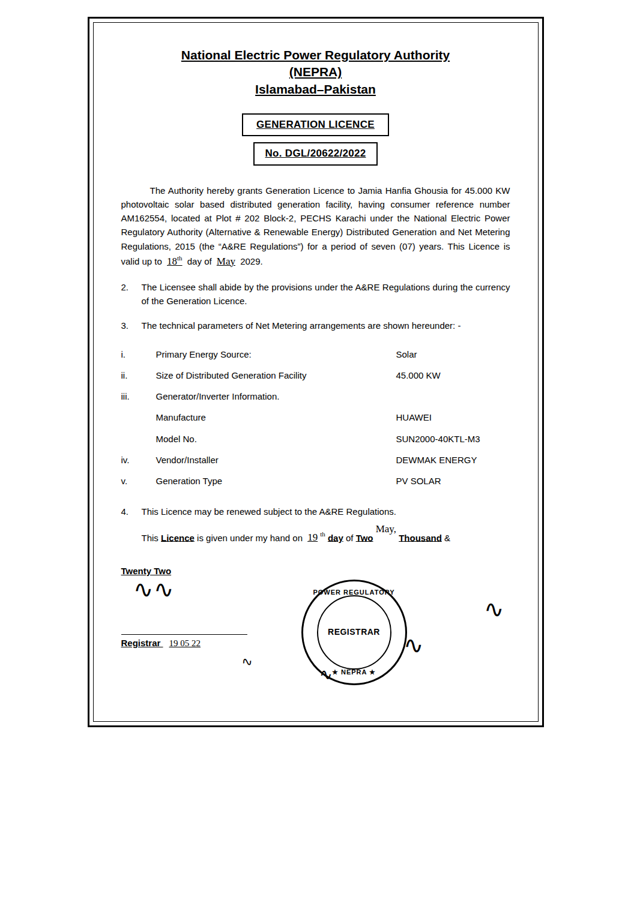National Electric Power Regulatory Authority
(NEPRA)
Islamabad–Pakistan
GENERATION LICENCE
No. DGL/20622/2022
The Authority hereby grants Generation Licence to Jamia Hanfia Ghousia for 45.000 KW photovoltaic solar based distributed generation facility, having consumer reference number AM162554, located at Plot # 202 Block-2, PECHS Karachi under the National Electric Power Regulatory Authority (Alternative & Renewable Energy) Distributed Generation and Net Metering Regulations, 2015 (the “A&RE Regulations”) for a period of seven (07) years. This Licence is valid up to 18th day of May 2029.
2.
The Licensee shall abide by the provisions under the A&RE Regulations during the currency of the Generation Licence.
3.
The technical parameters of Net Metering arrangements are shown hereunder: -
| i. | Primary Energy Source: | Solar |
| ii. | Size of Distributed Generation Facility | 45.000 KW |
| iii. | Generator/Inverter Information. | |
| | Manufacture | HUAWEI |
| | Model No. | SUN2000-40KTL-M3 |
| iv. | Vendor/Installer | DEWMAK ENERGY |
| v. | Generation Type | PV SOLAR |
4.
This Licence may be renewed subject to the A&RE Regulations.
This Licence is given under my hand on 19 th day of Two May, Thousand &
Twenty Two
∿∿
Registrar 19 05 22
POWER REGULATORY
REGISTRAR
★ NEPRA ★
∿
∿
∿
∿